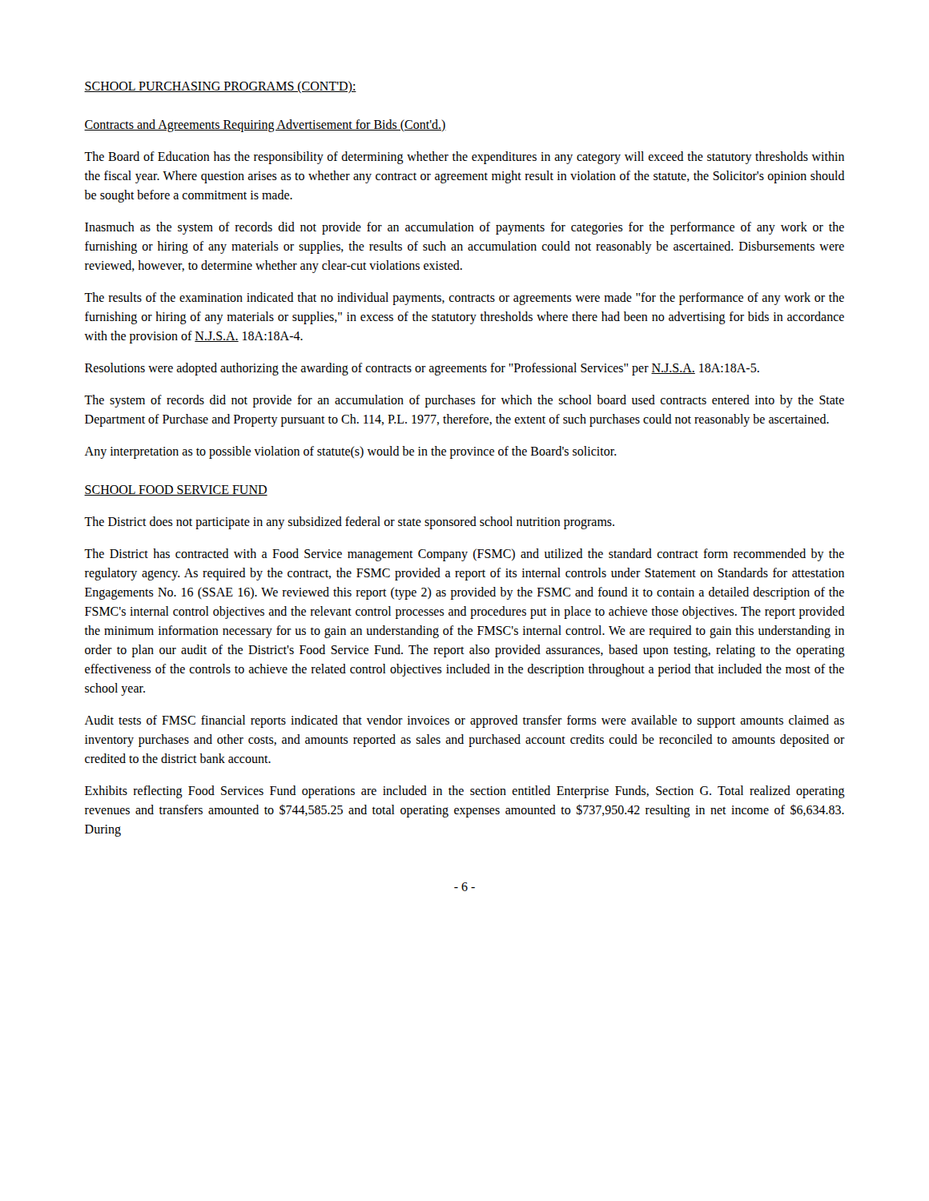SCHOOL PURCHASING PROGRAMS (CONT'D):
Contracts and Agreements Requiring Advertisement for Bids (Cont'd.)
The Board of Education has the responsibility of determining whether the expenditures in any category will exceed the statutory thresholds within the fiscal year. Where question arises as to whether any contract or agreement might result in violation of the statute, the Solicitor's opinion should be sought before a commitment is made.
Inasmuch as the system of records did not provide for an accumulation of payments for categories for the performance of any work or the furnishing or hiring of any materials or supplies, the results of such an accumulation could not reasonably be ascertained. Disbursements were reviewed, however, to determine whether any clear-cut violations existed.
The results of the examination indicated that no individual payments, contracts or agreements were made "for the performance of any work or the furnishing or hiring of any materials or supplies," in excess of the statutory thresholds where there had been no advertising for bids in accordance with the provision of N.J.S.A. 18A:18A-4.
Resolutions were adopted authorizing the awarding of contracts or agreements for "Professional Services" per N.J.S.A. 18A:18A-5.
The system of records did not provide for an accumulation of purchases for which the school board used contracts entered into by the State Department of Purchase and Property pursuant to Ch. 114, P.L. 1977, therefore, the extent of such purchases could not reasonably be ascertained.
Any interpretation as to possible violation of statute(s) would be in the province of the Board's solicitor.
SCHOOL FOOD SERVICE FUND
The District does not participate in any subsidized federal or state sponsored school nutrition programs.
The District has contracted with a Food Service management Company (FSMC) and utilized the standard contract form recommended by the regulatory agency. As required by the contract, the FSMC provided a report of its internal controls under Statement on Standards for attestation Engagements No. 16 (SSAE 16). We reviewed this report (type 2) as provided by the FSMC and found it to contain a detailed description of the FSMC's internal control objectives and the relevant control processes and procedures put in place to achieve those objectives. The report provided the minimum information necessary for us to gain an understanding of the FMSC's internal control. We are required to gain this understanding in order to plan our audit of the District's Food Service Fund. The report also provided assurances, based upon testing, relating to the operating effectiveness of the controls to achieve the related control objectives included in the description throughout a period that included the most of the school year.
Audit tests of FMSC financial reports indicated that vendor invoices or approved transfer forms were available to support amounts claimed as inventory purchases and other costs, and amounts reported as sales and purchased account credits could be reconciled to amounts deposited or credited to the district bank account.
Exhibits reflecting Food Services Fund operations are included in the section entitled Enterprise Funds, Section G. Total realized operating revenues and transfers amounted to $744,585.25 and total operating expenses amounted to $737,950.42 resulting in net income of $6,634.83. During
- 6 -